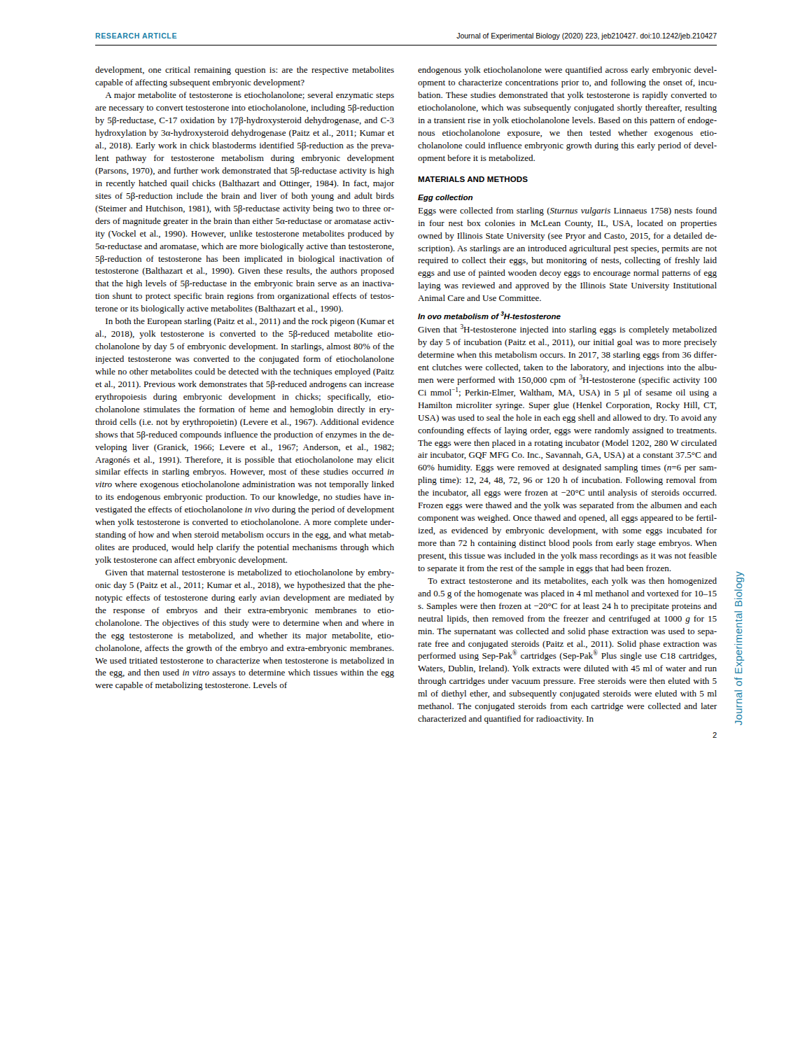RESEARCH ARTICLE
Journal of Experimental Biology (2020) 223, jeb210427. doi:10.1242/jeb.210427
development, one critical remaining question is: are the respective metabolites capable of affecting subsequent embryonic development?
A major metabolite of testosterone is etiocholanolone; several enzymatic steps are necessary to convert testosterone into etiocholanolone, including 5β-reduction by 5β-reductase, C-17 oxidation by 17β-hydroxysteroid dehydrogenase, and C-3 hydroxylation by 3α-hydroxysteroid dehydrogenase (Paitz et al., 2011; Kumar et al., 2018). Early work in chick blastoderms identified 5β-reduction as the prevalent pathway for testosterone metabolism during embryonic development (Parsons, 1970), and further work demonstrated that 5β-reductase activity is high in recently hatched quail chicks (Balthazart and Ottinger, 1984). In fact, major sites of 5β-reduction include the brain and liver of both young and adult birds (Steimer and Hutchison, 1981), with 5β-reductase activity being two to three orders of magnitude greater in the brain than either 5α-reductase or aromatase activity (Vockel et al., 1990). However, unlike testosterone metabolites produced by 5α-reductase and aromatase, which are more biologically active than testosterone, 5β-reduction of testosterone has been implicated in biological inactivation of testosterone (Balthazart et al., 1990). Given these results, the authors proposed that the high levels of 5β-reductase in the embryonic brain serve as an inactivation shunt to protect specific brain regions from organizational effects of testosterone or its biologically active metabolites (Balthazart et al., 1990).
In both the European starling (Paitz et al., 2011) and the rock pigeon (Kumar et al., 2018), yolk testosterone is converted to the 5β-reduced metabolite etiocholanolone by day 5 of embryonic development. In starlings, almost 80% of the injected testosterone was converted to the conjugated form of etiocholanolone while no other metabolites could be detected with the techniques employed (Paitz et al., 2011). Previous work demonstrates that 5β-reduced androgens can increase erythropoiesis during embryonic development in chicks; specifically, etiocholanolone stimulates the formation of heme and hemoglobin directly in erythroid cells (i.e. not by erythropoietin) (Levere et al., 1967). Additional evidence shows that 5β-reduced compounds influence the production of enzymes in the developing liver (Granick, 1966; Levere et al., 1967; Anderson, et al., 1982; Aragonés et al., 1991). Therefore, it is possible that etiocholanolone may elicit similar effects in starling embryos. However, most of these studies occurred in vitro where exogenous etiocholanolone administration was not temporally linked to its endogenous embryonic production. To our knowledge, no studies have investigated the effects of etiocholanolone in vivo during the period of development when yolk testosterone is converted to etiocholanolone. A more complete understanding of how and when steroid metabolism occurs in the egg, and what metabolites are produced, would help clarify the potential mechanisms through which yolk testosterone can affect embryonic development.
Given that maternal testosterone is metabolized to etiocholanolone by embryonic day 5 (Paitz et al., 2011; Kumar et al., 2018), we hypothesized that the phenotypic effects of testosterone during early avian development are mediated by the response of embryos and their extra-embryonic membranes to etiocholanolone. The objectives of this study were to determine when and where in the egg testosterone is metabolized, and whether its major metabolite, etiocholanolone, affects the growth of the embryo and extra-embryonic membranes. We used tritiated testosterone to characterize when testosterone is metabolized in the egg, and then used in vitro assays to determine which tissues within the egg were capable of metabolizing testosterone. Levels of
endogenous yolk etiocholanolone were quantified across early embryonic development to characterize concentrations prior to, and following the onset of, incubation. These studies demonstrated that yolk testosterone is rapidly converted to etiocholanolone, which was subsequently conjugated shortly thereafter, resulting in a transient rise in yolk etiocholanolone levels. Based on this pattern of endogenous etiocholanolone exposure, we then tested whether exogenous etiocholanolone could influence embryonic growth during this early period of development before it is metabolized.
MATERIALS AND METHODS
Egg collection
Eggs were collected from starling (Sturnus vulgaris Linnaeus 1758) nests found in four nest box colonies in McLean County, IL, USA, located on properties owned by Illinois State University (see Pryor and Casto, 2015, for a detailed description). As starlings are an introduced agricultural pest species, permits are not required to collect their eggs, but monitoring of nests, collecting of freshly laid eggs and use of painted wooden decoy eggs to encourage normal patterns of egg laying was reviewed and approved by the Illinois State University Institutional Animal Care and Use Committee.
In ovo metabolism of 3H-testosterone
Given that 3H-testosterone injected into starling eggs is completely metabolized by day 5 of incubation (Paitz et al., 2011), our initial goal was to more precisely determine when this metabolism occurs. In 2017, 38 starling eggs from 36 different clutches were collected, taken to the laboratory, and injections into the albumen were performed with 150,000 cpm of 3H-testosterone (specific activity 100 Ci mmol−1; Perkin-Elmer, Waltham, MA, USA) in 5 µl of sesame oil using a Hamilton microliter syringe. Super glue (Henkel Corporation, Rocky Hill, CT, USA) was used to seal the hole in each egg shell and allowed to dry. To avoid any confounding effects of laying order, eggs were randomly assigned to treatments. The eggs were then placed in a rotating incubator (Model 1202, 280 W circulated air incubator, GQF MFG Co. Inc., Savannah, GA, USA) at a constant 37.5°C and 60% humidity. Eggs were removed at designated sampling times (n=6 per sampling time): 12, 24, 48, 72, 96 or 120 h of incubation. Following removal from the incubator, all eggs were frozen at −20°C until analysis of steroids occurred. Frozen eggs were thawed and the yolk was separated from the albumen and each component was weighed. Once thawed and opened, all eggs appeared to be fertilized, as evidenced by embryonic development, with some eggs incubated for more than 72 h containing distinct blood pools from early stage embryos. When present, this tissue was included in the yolk mass recordings as it was not feasible to separate it from the rest of the sample in eggs that had been frozen.
To extract testosterone and its metabolites, each yolk was then homogenized and 0.5 g of the homogenate was placed in 4 ml methanol and vortexed for 10–15 s. Samples were then frozen at −20°C for at least 24 h to precipitate proteins and neutral lipids, then removed from the freezer and centrifuged at 1000 g for 15 min. The supernatant was collected and solid phase extraction was used to separate free and conjugated steroids (Paitz et al., 2011). Solid phase extraction was performed using Sep-Pak® cartridges (Sep-Pak® Plus single use C18 cartridges, Waters, Dublin, Ireland). Yolk extracts were diluted with 45 ml of water and run through cartridges under vacuum pressure. Free steroids were then eluted with 5 ml of diethyl ether, and subsequently conjugated steroids were eluted with 5 ml methanol. The conjugated steroids from each cartridge were collected and later characterized and quantified for radioactivity. In
Journal of Experimental Biology
2